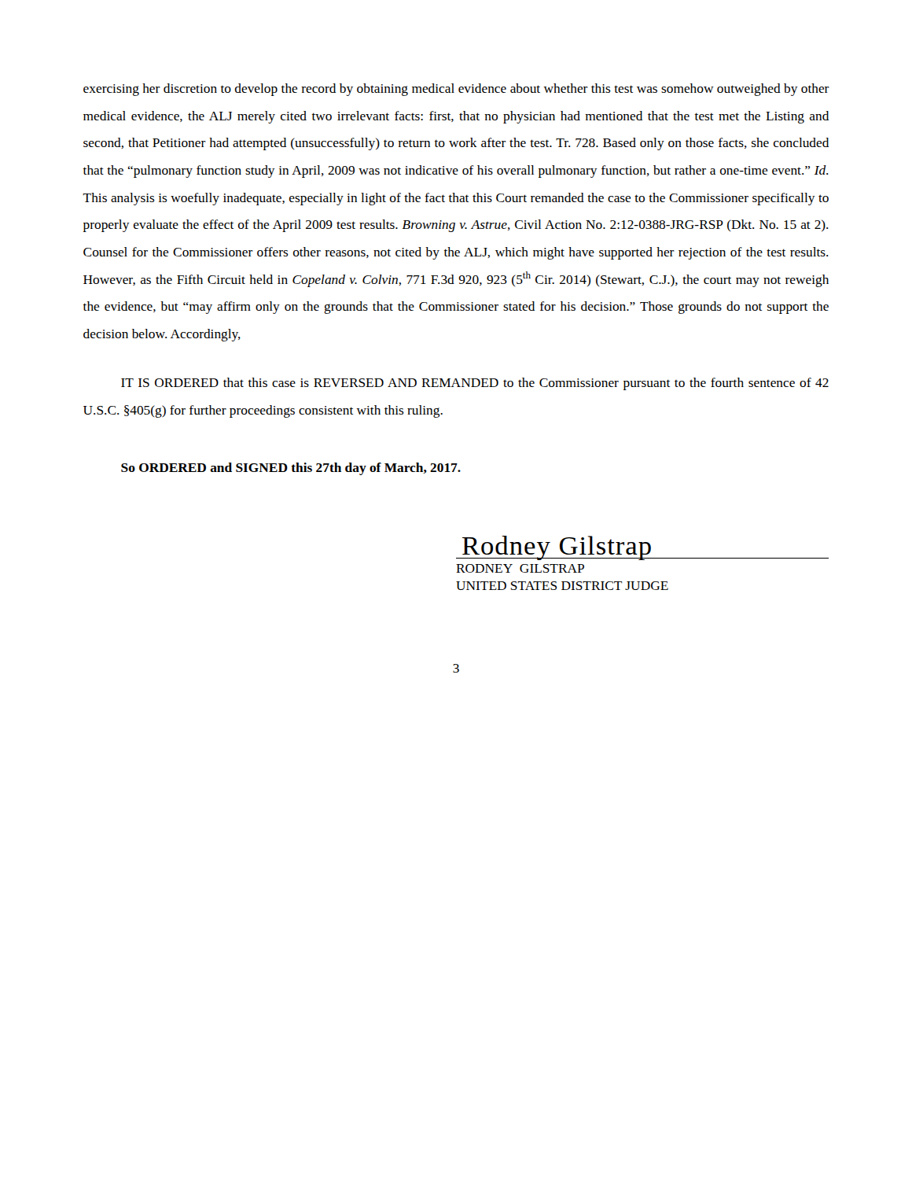exercising her discretion to develop the record by obtaining medical evidence about whether this test was somehow outweighed by other medical evidence, the ALJ merely cited two irrelevant facts: first, that no physician had mentioned that the test met the Listing and second, that Petitioner had attempted (unsuccessfully) to return to work after the test. Tr. 728. Based only on those facts, she concluded that the “pulmonary function study in April, 2009 was not indicative of his overall pulmonary function, but rather a one-time event.” Id. This analysis is woefully inadequate, especially in light of the fact that this Court remanded the case to the Commissioner specifically to properly evaluate the effect of the April 2009 test results. Browning v. Astrue, Civil Action No. 2:12-0388-JRG-RSP (Dkt. No. 15 at 2). Counsel for the Commissioner offers other reasons, not cited by the ALJ, which might have supported her rejection of the test results. However, as the Fifth Circuit held in Copeland v. Colvin, 771 F.3d 920, 923 (5th Cir. 2014) (Stewart, C.J.), the court may not reweigh the evidence, but “may affirm only on the grounds that the Commissioner stated for his decision.” Those grounds do not support the decision below. Accordingly,
IT IS ORDERED that this case is REVERSED AND REMANDED to the Commissioner pursuant to the fourth sentence of 42 U.S.C. §405(g) for further proceedings consistent with this ruling.
So ORDERED and SIGNED this 27th day of March, 2017.
Rodney Gilstrap
RODNEY GILSTRAP
UNITED STATES DISTRICT JUDGE
3